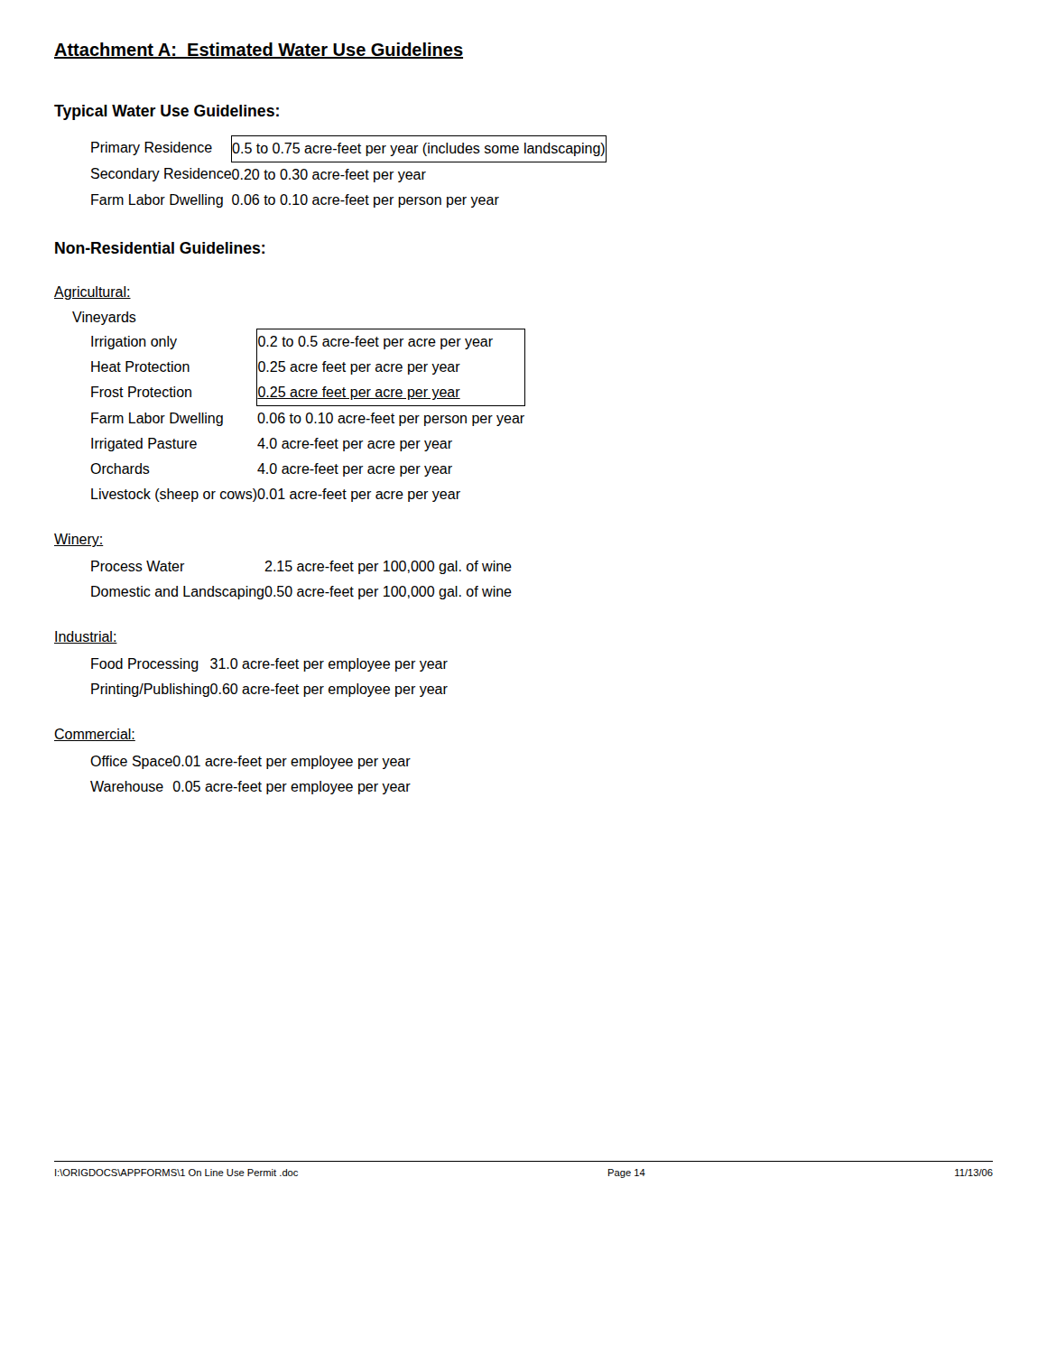Attachment A: Estimated Water Use Guidelines
Typical Water Use Guidelines:
| Primary Residence | 0.5 to 0.75 acre-feet per year (includes some landscaping) |
| Secondary Residence | 0.20 to 0.30 acre-feet per year |
| Farm Labor Dwelling | 0.06 to 0.10 acre-feet per person per year |
Non-Residential Guidelines:
Agricultural:
Vineyards
| Irrigation only | 0.2 to 0.5 acre-feet per acre per year |
| Heat Protection | 0.25 acre feet per acre per year |
| Frost Protection | 0.25 acre feet per acre per year |
| Farm Labor Dwelling | 0.06 to 0.10 acre-feet per person per year |
| Irrigated Pasture | 4.0 acre-feet per acre per year |
| Orchards | 4.0 acre-feet per acre per year |
| Livestock (sheep or cows) | 0.01 acre-feet per acre per year |
Winery:
| Process Water | 2.15 acre-feet per 100,000 gal. of wine |
| Domestic and Landscaping | 0.50 acre-feet per 100,000 gal. of wine |
Industrial:
| Food Processing | 31.0 acre-feet per employee per year |
| Printing/Publishing | 0.60 acre-feet per employee per year |
Commercial:
| Office Space | 0.01 acre-feet per employee per year |
| Warehouse | 0.05 acre-feet per employee per year |
I:\ORIGDOCS\APPFORMS\1 On Line Use Permit .doc Page 14 11/13/06